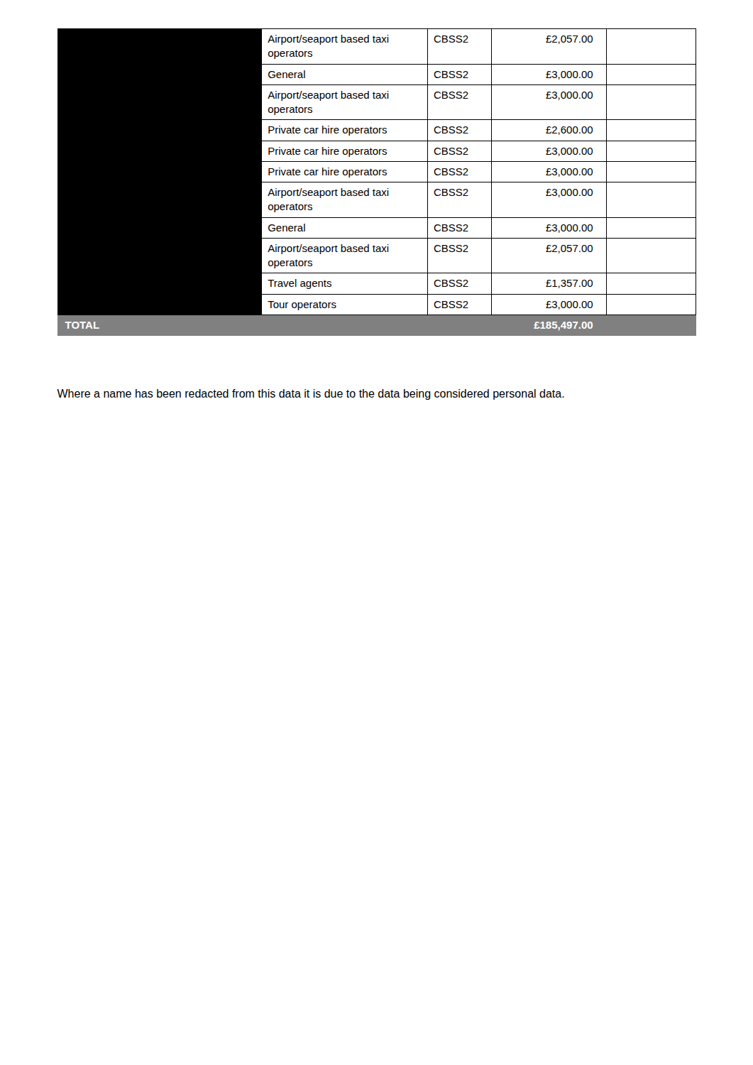| | Airport/seaport based taxi operators | CBSS2 | £2,057.00 | |
| General | CBSS2 | £3,000.00 | |
| Airport/seaport based taxi operators | CBSS2 | £3,000.00 | |
| Private car hire operators | CBSS2 | £2,600.00 | |
| Private car hire operators | CBSS2 | £3,000.00 | |
| Private car hire operators | CBSS2 | £3,000.00 | |
| Airport/seaport based taxi operators | CBSS2 | £3,000.00 | |
| General | CBSS2 | £3,000.00 | |
| Airport/seaport based taxi operators | CBSS2 | £2,057.00 | |
| Travel agents | CBSS2 | £1,357.00 | |
| Tour operators | CBSS2 | £3,000.00 | |
| TOTAL | | | £185,497.00 | |
Where a name has been redacted from this data it is due to the data being considered personal data.